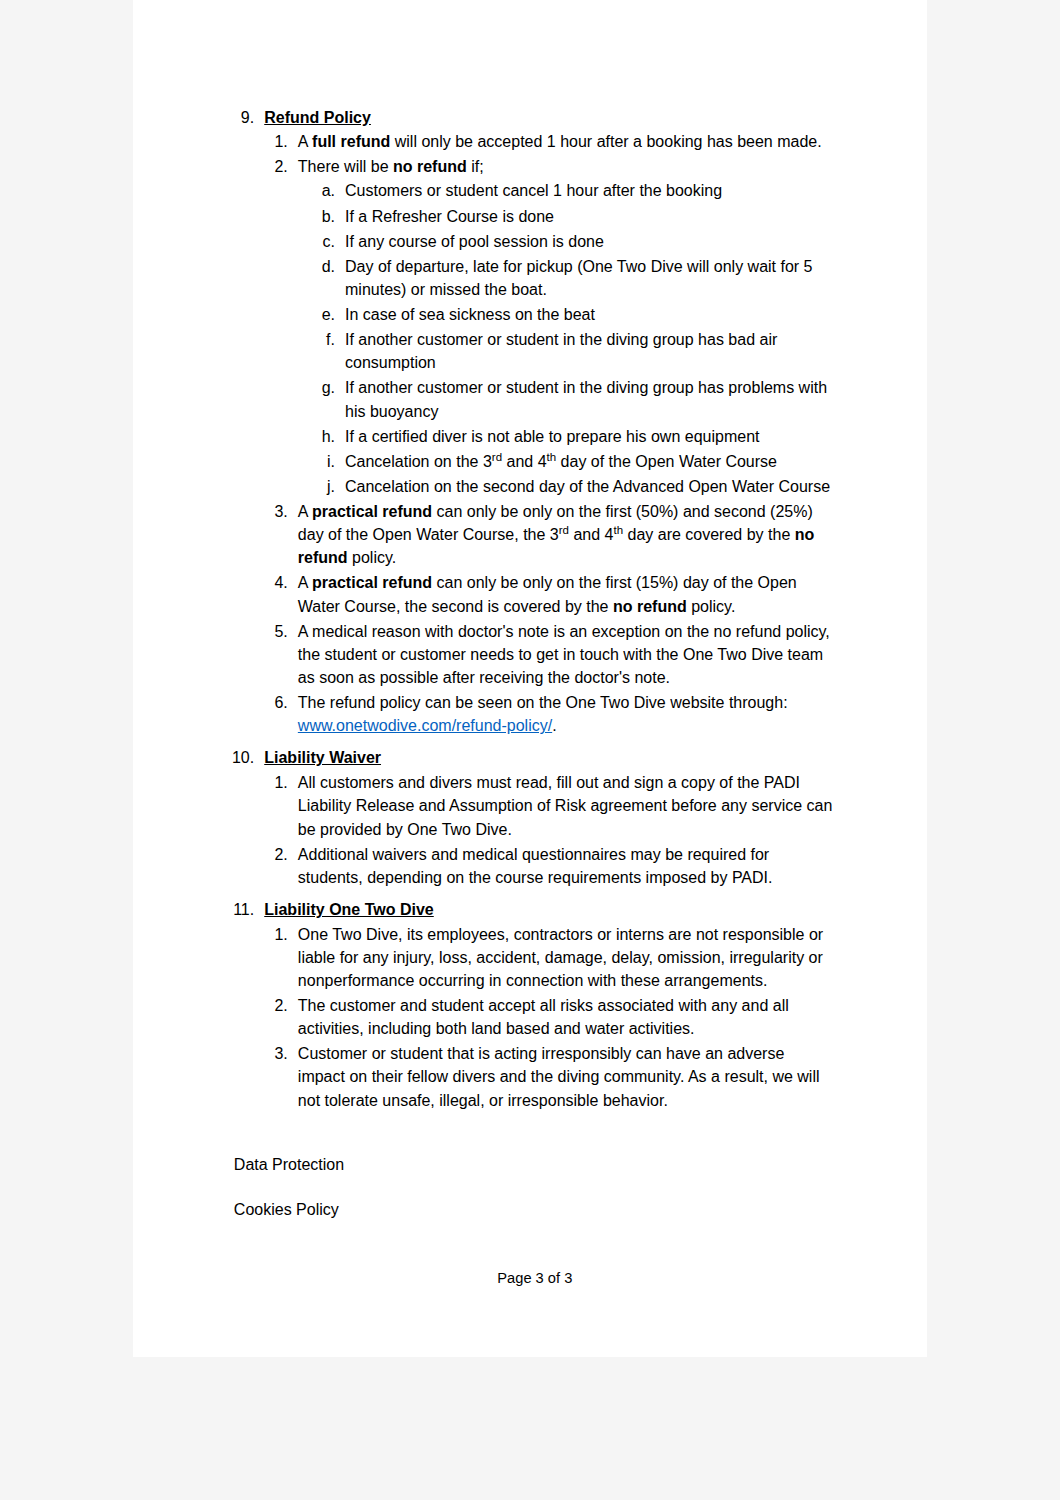Refund Policy
A full refund will only be accepted 1 hour after a booking has been made.
There will be no refund if;
Customers or student cancel 1 hour after the booking
If a Refresher Course is done
If any course of pool session is done
Day of departure, late for pickup (One Two Dive will only wait for 5 minutes) or missed the boat.
In case of sea sickness on the beat
If another customer or student in the diving group has bad air consumption
If another customer or student in the diving group has problems with his buoyancy
If a certified diver is not able to prepare his own equipment
Cancelation on the 3rd and 4th day of the Open Water Course
Cancelation on the second day of the Advanced Open Water Course
A practical refund can only be only on the first (50%) and second (25%) day of the Open Water Course, the 3rd and 4th day are covered by the no refund policy.
A practical refund can only be only on the first (15%) day of the Open Water Course, the second is covered by the no refund policy.
A medical reason with doctor's note is an exception on the no refund policy, the student or customer needs to get in touch with the One Two Dive team as soon as possible after receiving the doctor's note.
The refund policy can be seen on the One Two Dive website through: www.onetwodive.com/refund-policy/.
Liability Waiver
All customers and divers must read, fill out and sign a copy of the PADI Liability Release and Assumption of Risk agreement before any service can be provided by One Two Dive.
Additional waivers and medical questionnaires may be required for students, depending on the course requirements imposed by PADI.
Liability One Two Dive
One Two Dive, its employees, contractors or interns are not responsible or liable for any injury, loss, accident, damage, delay, omission, irregularity or nonperformance occurring in connection with these arrangements.
The customer and student accept all risks associated with any and all activities, including both land based and water activities.
Customer or student that is acting irresponsibly can have an adverse impact on their fellow divers and the diving community. As a result, we will not tolerate unsafe, illegal, or irresponsible behavior.
Data Protection
Cookies Policy
Page 3 of 3